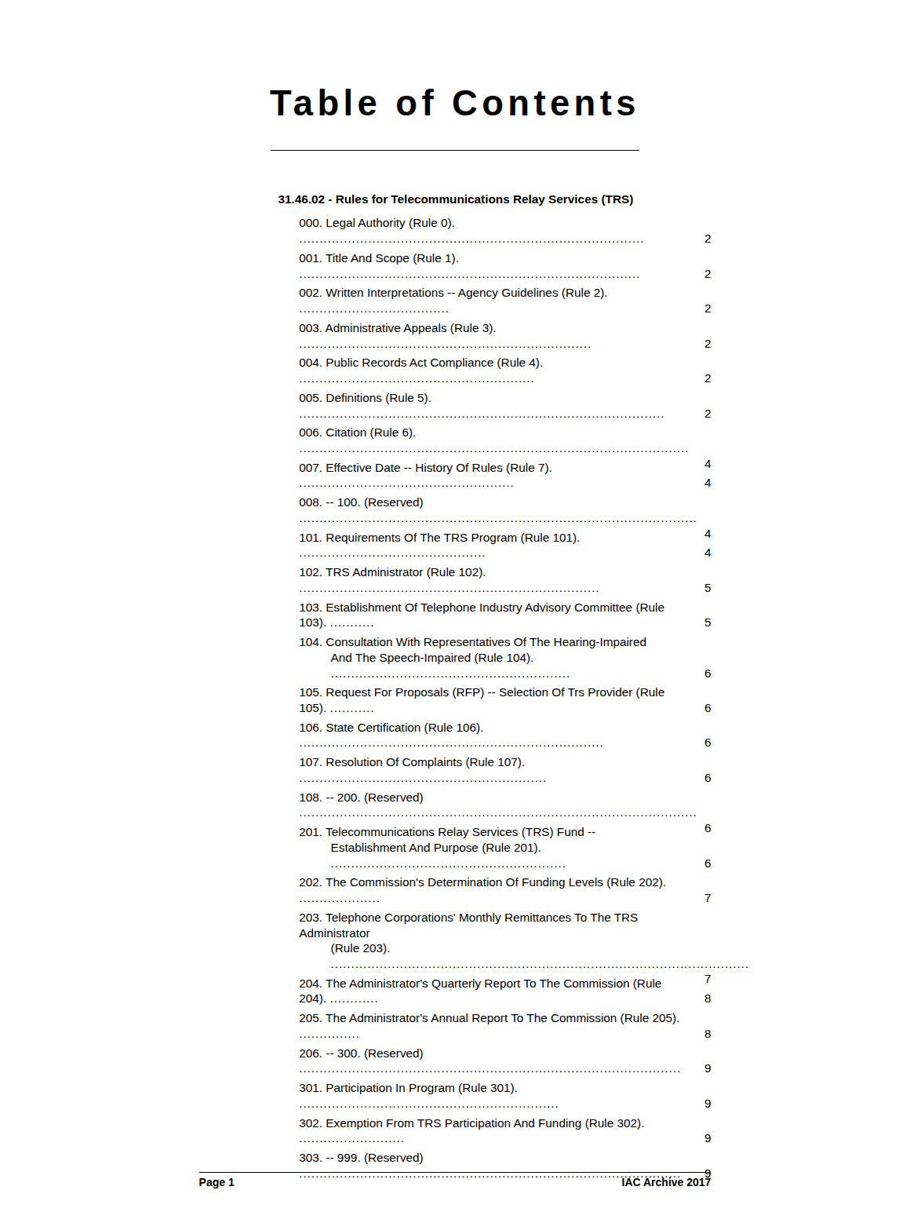Table of Contents
31.46.02 - Rules for Telecommunications Relay Services (TRS)
000. Legal Authority (Rule 0). ..................................................................................... 2
001. Title And Scope (Rule 1). .................................................................................... 2
002. Written Interpretations -- Agency Guidelines (Rule 2). ..................................... 2
003. Administrative Appeals (Rule 3). ........................................................................ 2
004. Public Records Act Compliance (Rule 4). .......................................................... 2
005. Definitions (Rule 5). .......................................................................................... 2
006. Citation (Rule 6). ................................................................................................ 4
007. Effective Date -- History Of Rules (Rule 7). ..................................................... 4
008. -- 100. (Reserved) .................................................................................................. 4
101. Requirements Of The TRS Program (Rule 101). .............................................. 4
102. TRS Administrator (Rule 102). .......................................................................... 5
103. Establishment Of Telephone Industry Advisory Committee (Rule 103). ........... 5
104. Consultation With Representatives Of The Hearing-Impaired And The Speech-Impaired (Rule 104). ........................................................... 6
105. Request For Proposals (RFP) -- Selection Of Trs Provider (Rule 105). ........... 6
106. State Certification (Rule 106). ........................................................................... 6
107. Resolution Of Complaints (Rule 107). ............................................................. 6
108. -- 200. (Reserved) .................................................................................................. 6
201. Telecommunications Relay Services (TRS) Fund -- Establishment And Purpose (Rule 201). .......................................................... 6
202. The Commission's Determination Of Funding Levels (Rule 202). .................... 7
203. Telephone Corporations' Monthly Remittances To The TRS Administrator (Rule 203). ....................................................................................................... 7
204. The Administrator's Quarterly Report To The Commission (Rule 204). ............ 8
205. The Administrator's Annual Report To The Commission (Rule 205). ............... 8
206. -- 300. (Reserved) .............................................................................................. 9
301. Participation In Program (Rule 301). ................................................................ 9
302. Exemption From TRS Participation And Funding (Rule 302). .......................... 9
303. -- 999. (Reserved) .............................................................................................. 9
Page 1 IAC Archive 2017